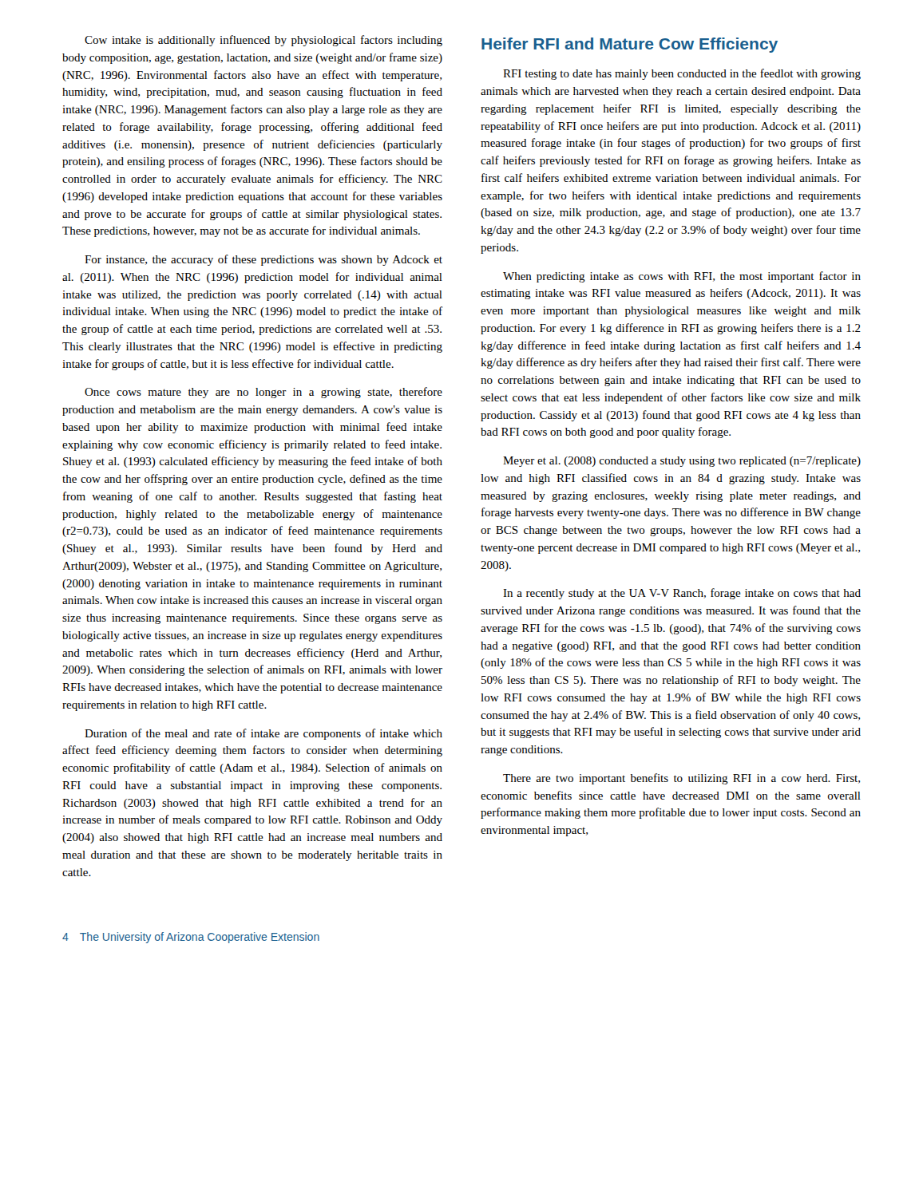Cow intake is additionally influenced by physiological factors including body composition, age, gestation, lactation, and size (weight and/or frame size) (NRC, 1996). Environmental factors also have an effect with temperature, humidity, wind, precipitation, mud, and season causing fluctuation in feed intake (NRC, 1996). Management factors can also play a large role as they are related to forage availability, forage processing, offering additional feed additives (i.e. monensin), presence of nutrient deficiencies (particularly protein), and ensiling process of forages (NRC, 1996). These factors should be controlled in order to accurately evaluate animals for efficiency. The NRC (1996) developed intake prediction equations that account for these variables and prove to be accurate for groups of cattle at similar physiological states. These predictions, however, may not be as accurate for individual animals.
For instance, the accuracy of these predictions was shown by Adcock et al. (2011). When the NRC (1996) prediction model for individual animal intake was utilized, the prediction was poorly correlated (.14) with actual individual intake. When using the NRC (1996) model to predict the intake of the group of cattle at each time period, predictions are correlated well at .53. This clearly illustrates that the NRC (1996) model is effective in predicting intake for groups of cattle, but it is less effective for individual cattle.
Once cows mature they are no longer in a growing state, therefore production and metabolism are the main energy demanders. A cow's value is based upon her ability to maximize production with minimal feed intake explaining why cow economic efficiency is primarily related to feed intake. Shuey et al. (1993) calculated efficiency by measuring the feed intake of both the cow and her offspring over an entire production cycle, defined as the time from weaning of one calf to another. Results suggested that fasting heat production, highly related to the metabolizable energy of maintenance (r2=0.73), could be used as an indicator of feed maintenance requirements (Shuey et al., 1993). Similar results have been found by Herd and Arthur(2009), Webster et al., (1975), and Standing Committee on Agriculture, (2000) denoting variation in intake to maintenance requirements in ruminant animals. When cow intake is increased this causes an increase in visceral organ size thus increasing maintenance requirements. Since these organs serve as biologically active tissues, an increase in size up regulates energy expenditures and metabolic rates which in turn decreases efficiency (Herd and Arthur, 2009). When considering the selection of animals on RFI, animals with lower RFIs have decreased intakes, which have the potential to decrease maintenance requirements in relation to high RFI cattle.
Duration of the meal and rate of intake are components of intake which affect feed efficiency deeming them factors to consider when determining economic profitability of cattle (Adam et al., 1984). Selection of animals on RFI could have a substantial impact in improving these components. Richardson (2003) showed that high RFI cattle exhibited a trend for an increase in number of meals compared to low RFI cattle. Robinson and Oddy (2004) also showed that high RFI cattle had an increase meal numbers and meal duration and that these are shown to be moderately heritable traits in cattle.
Heifer RFI and Mature Cow Efficiency
RFI testing to date has mainly been conducted in the feedlot with growing animals which are harvested when they reach a certain desired endpoint. Data regarding replacement heifer RFI is limited, especially describing the repeatability of RFI once heifers are put into production. Adcock et al. (2011) measured forage intake (in four stages of production) for two groups of first calf heifers previously tested for RFI on forage as growing heifers. Intake as first calf heifers exhibited extreme variation between individual animals. For example, for two heifers with identical intake predictions and requirements (based on size, milk production, age, and stage of production), one ate 13.7 kg/day and the other 24.3 kg/day (2.2 or 3.9% of body weight) over four time periods.
When predicting intake as cows with RFI, the most important factor in estimating intake was RFI value measured as heifers (Adcock, 2011). It was even more important than physiological measures like weight and milk production. For every 1 kg difference in RFI as growing heifers there is a 1.2 kg/day difference in feed intake during lactation as first calf heifers and 1.4 kg/day difference as dry heifers after they had raised their first calf. There were no correlations between gain and intake indicating that RFI can be used to select cows that eat less independent of other factors like cow size and milk production. Cassidy et al (2013) found that good RFI cows ate 4 kg less than bad RFI cows on both good and poor quality forage.
Meyer et al. (2008) conducted a study using two replicated (n=7/replicate) low and high RFI classified cows in an 84 d grazing study. Intake was measured by grazing enclosures, weekly rising plate meter readings, and forage harvests every twenty-one days. There was no difference in BW change or BCS change between the two groups, however the low RFI cows had a twenty-one percent decrease in DMI compared to high RFI cows (Meyer et al., 2008).
In a recently study at the UA V-V Ranch, forage intake on cows that had survived under Arizona range conditions was measured. It was found that the average RFI for the cows was -1.5 lb. (good), that 74% of the surviving cows had a negative (good) RFI, and that the good RFI cows had better condition (only 18% of the cows were less than CS 5 while in the high RFI cows it was 50% less than CS 5). There was no relationship of RFI to body weight. The low RFI cows consumed the hay at 1.9% of BW while the high RFI cows consumed the hay at 2.4% of BW. This is a field observation of only 40 cows, but it suggests that RFI may be useful in selecting cows that survive under arid range conditions.
There are two important benefits to utilizing RFI in a cow herd. First, economic benefits since cattle have decreased DMI on the same overall performance making them more profitable due to lower input costs. Second an environmental impact,
4 The University of Arizona Cooperative Extension